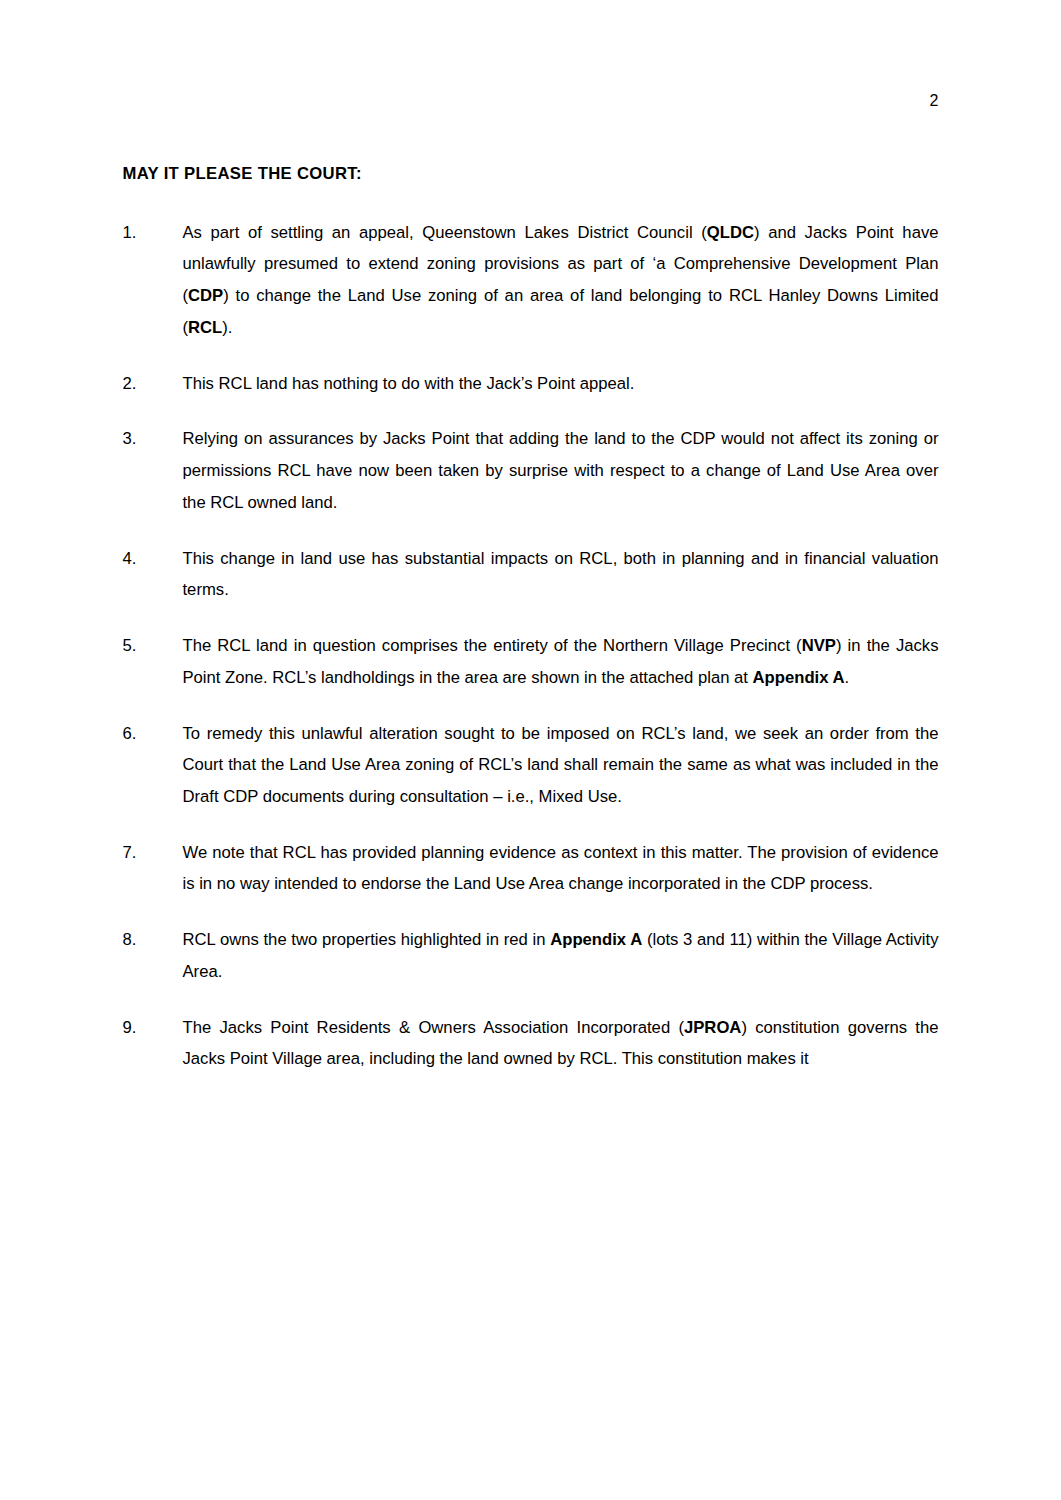2
MAY IT PLEASE THE COURT:
As part of settling an appeal, Queenstown Lakes District Council (QLDC) and Jacks Point have unlawfully presumed to extend zoning provisions as part of ‘a Comprehensive Development Plan (CDP) to change the Land Use zoning of an area of land belonging to RCL Hanley Downs Limited (RCL).
This RCL land has nothing to do with the Jack’s Point appeal.
Relying on assurances by Jacks Point that adding the land to the CDP would not affect its zoning or permissions RCL have now been taken by surprise with respect to a change of Land Use Area over the RCL owned land.
This change in land use has substantial impacts on RCL, both in planning and in financial valuation terms.
The RCL land in question comprises the entirety of the Northern Village Precinct (NVP) in the Jacks Point Zone. RCL’s landholdings in the area are shown in the attached plan at Appendix A.
To remedy this unlawful alteration sought to be imposed on RCL’s land, we seek an order from the Court that the Land Use Area zoning of RCL’s land shall remain the same as what was included in the Draft CDP documents during consultation – i.e., Mixed Use.
We note that RCL has provided planning evidence as context in this matter. The provision of evidence is in no way intended to endorse the Land Use Area change incorporated in the CDP process.
RCL owns the two properties highlighted in red in Appendix A (lots 3 and 11) within the Village Activity Area.
The Jacks Point Residents & Owners Association Incorporated (JPROA) constitution governs the Jacks Point Village area, including the land owned by RCL. This constitution makes it